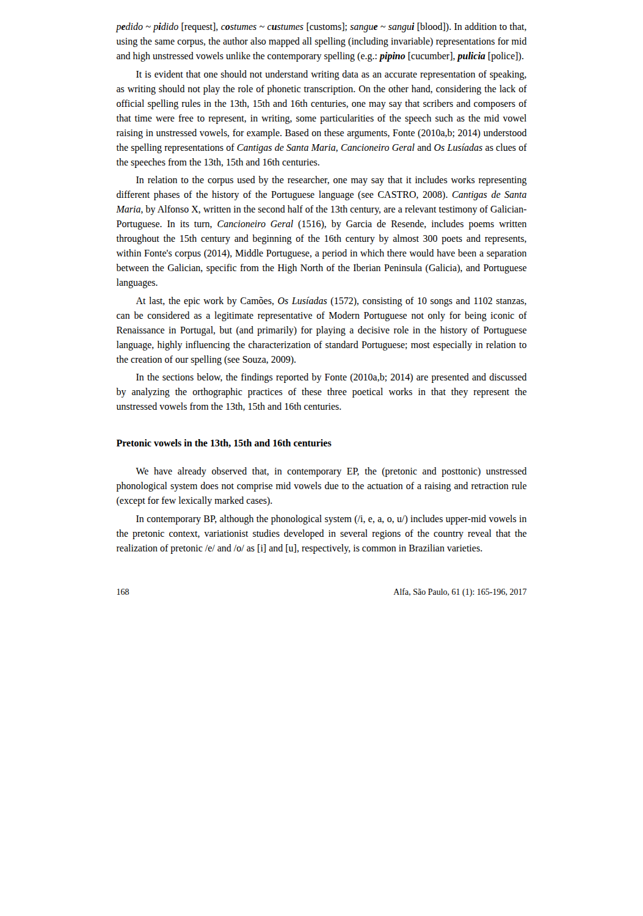pedido ~ pidido [request], costumes ~ custumes [customs]; sangue ~ sangui [blood]). In addition to that, using the same corpus, the author also mapped all spelling (including invariable) representations for mid and high unstressed vowels unlike the contemporary spelling (e.g.: pipino [cucumber], pulicia [police]).
It is evident that one should not understand writing data as an accurate representation of speaking, as writing should not play the role of phonetic transcription. On the other hand, considering the lack of official spelling rules in the 13th, 15th and 16th centuries, one may say that scribers and composers of that time were free to represent, in writing, some particularities of the speech such as the mid vowel raising in unstressed vowels, for example. Based on these arguments, Fonte (2010a,b; 2014) understood the spelling representations of Cantigas de Santa Maria, Cancioneiro Geral and Os Lusíadas as clues of the speeches from the 13th, 15th and 16th centuries.
In relation to the corpus used by the researcher, one may say that it includes works representing different phases of the history of the Portuguese language (see CASTRO, 2008). Cantigas de Santa Maria, by Alfonso X, written in the second half of the 13th century, are a relevant testimony of Galician-Portuguese. In its turn, Cancioneiro Geral (1516), by Garcia de Resende, includes poems written throughout the 15th century and beginning of the 16th century by almost 300 poets and represents, within Fonte's corpus (2014), Middle Portuguese, a period in which there would have been a separation between the Galician, specific from the High North of the Iberian Peninsula (Galicia), and Portuguese languages.
At last, the epic work by Camões, Os Lusíadas (1572), consisting of 10 songs and 1102 stanzas, can be considered as a legitimate representative of Modern Portuguese not only for being iconic of Renaissance in Portugal, but (and primarily) for playing a decisive role in the history of Portuguese language, highly influencing the characterization of standard Portuguese; most especially in relation to the creation of our spelling (see Souza, 2009).
In the sections below, the findings reported by Fonte (2010a,b; 2014) are presented and discussed by analyzing the orthographic practices of these three poetical works in that they represent the unstressed vowels from the 13th, 15th and 16th centuries.
Pretonic vowels in the 13th, 15th and 16th centuries
We have already observed that, in contemporary EP, the (pretonic and posttonic) unstressed phonological system does not comprise mid vowels due to the actuation of a raising and retraction rule (except for few lexically marked cases).
In contemporary BP, although the phonological system (/i, e, a, o, u/) includes upper-mid vowels in the pretonic context, variationist studies developed in several regions of the country reveal that the realization of pretonic /e/ and /o/ as [i] and [u], respectively, is common in Brazilian varieties.
168
Alfa, São Paulo, 61 (1): 165-196, 2017